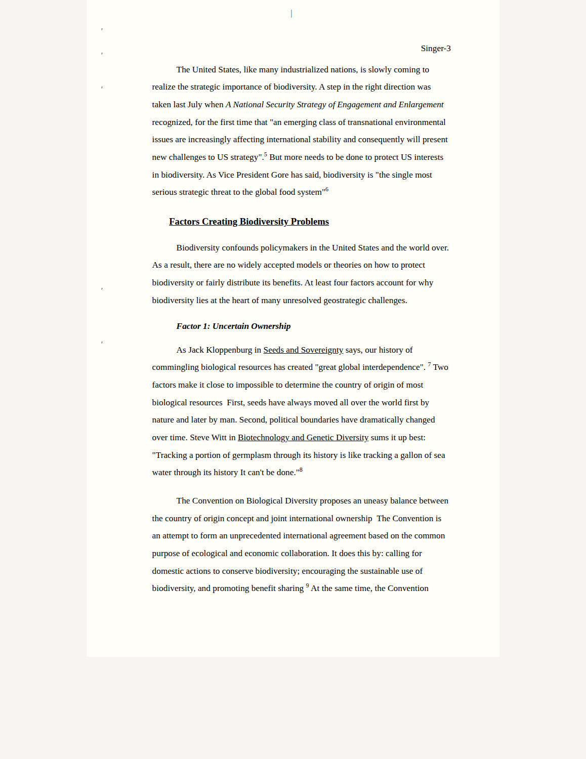|
′
′
′
′
′
Singer-3
The United States, like many industrialized nations, is slowly coming to realize the strategic importance of biodiversity. A step in the right direction was taken last July when A National Security Strategy of Engagement and Enlargement recognized, for the first time that "an emerging class of transnational environmental issues are increasingly affecting international stability and consequently will present new challenges to US strategy".5 But more needs to be done to protect US interests in biodiversity. As Vice President Gore has said, biodiversity is "the single most serious strategic threat to the global food system"6
Factors Creating Biodiversity Problems
Biodiversity confounds policymakers in the United States and the world over. As a result, there are no widely accepted models or theories on how to protect biodiversity or fairly distribute its benefits. At least four factors account for why biodiversity lies at the heart of many unresolved geostrategic challenges.
Factor 1: Uncertain Ownership
As Jack Kloppenburg in Seeds and Sovereignty says, our history of commingling biological resources has created "great global interdependence". 7 Two factors make it close to impossible to determine the country of origin of most biological resources First, seeds have always moved all over the world first by nature and later by man. Second, political boundaries have dramatically changed over time. Steve Witt in Biotechnology and Genetic Diversity sums it up best: "Tracking a portion of germplasm through its history is like tracking a gallon of sea water through its history It can't be done."8
The Convention on Biological Diversity proposes an uneasy balance between the country of origin concept and joint international ownership The Convention is an attempt to form an unprecedented international agreement based on the common purpose of ecological and economic collaboration. It does this by: calling for domestic actions to conserve biodiversity; encouraging the sustainable use of biodiversity, and promoting benefit sharing 9 At the same time, the Convention